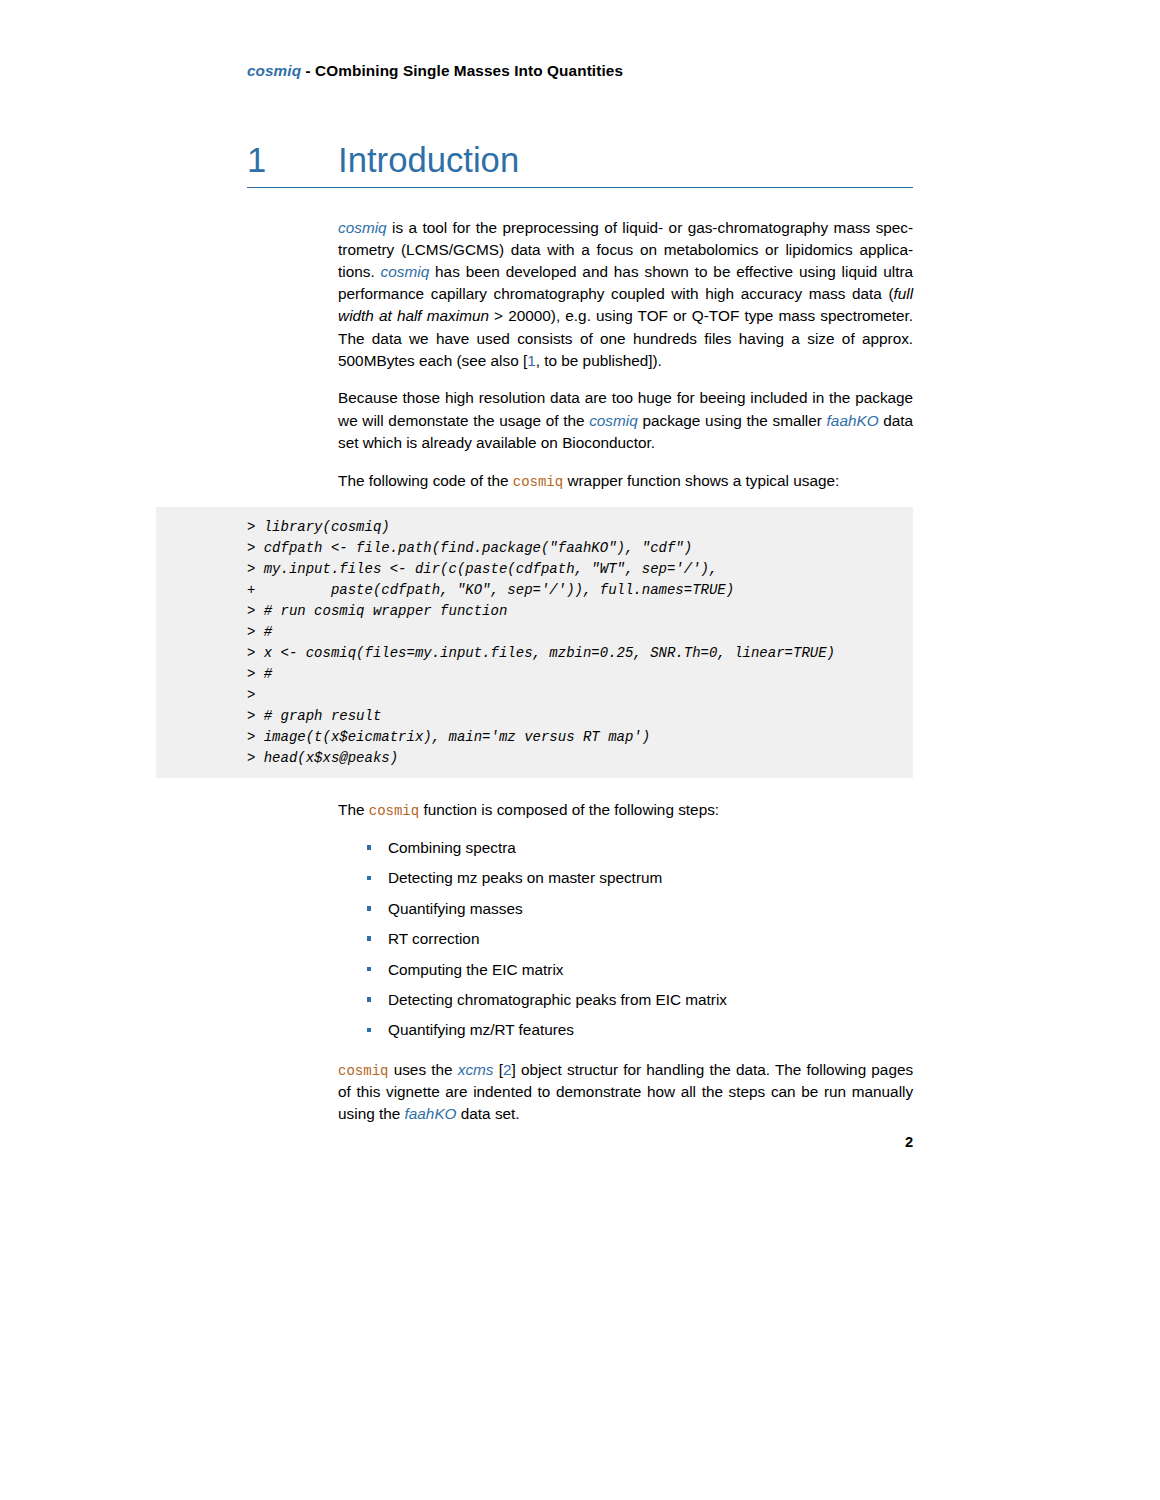cosmiq - COmbining Single Masses Into Quantities
1
Introduction
cosmiq is a tool for the preprocessing of liquid- or gas-chromatography mass spectrometry (LCMS/GCMS) data with a focus on metabolomics or lipidomics applications. cosmiq has been developed and has shown to be effective using liquid ultra performance capillary chromatography coupled with high accuracy mass data (full width at half maximun > 20000), e.g. using TOF or Q-TOF type mass spectrometer. The data we have used consists of one hundreds files having a size of approx. 500MBytes each (see also [1, to be published]).
Because those high resolution data are too huge for beeing included in the package we will demonstate the usage of the cosmiq package using the smaller faahKO data set which is already available on Bioconductor.
The following code of the cosmiq wrapper function shows a typical usage:
> library(cosmiq) > cdfpath <- file.path(find.package("faahKO"), "cdf") > my.input.files <- dir(c(paste(cdfpath, "WT", sep='/'), + paste(cdfpath, "KO", sep='/')), full.names=TRUE) > # run cosmiq wrapper function > # > x <- cosmiq(files=my.input.files, mzbin=0.25, SNR.Th=0, linear=TRUE) > # > > # graph result > image(t(x$eicmatrix), main='mz versus RT map') > head(x$xs@peaks)
The cosmiq function is composed of the following steps:
Combining spectra
Detecting mz peaks on master spectrum
Quantifying masses
RT correction
Computing the EIC matrix
Detecting chromatographic peaks from EIC matrix
Quantifying mz/RT features
cosmiq uses the xcms [2] object structur for handling the data. The following pages of this vignette are indented to demonstrate how all the steps can be run manually using the faahKO data set.
2